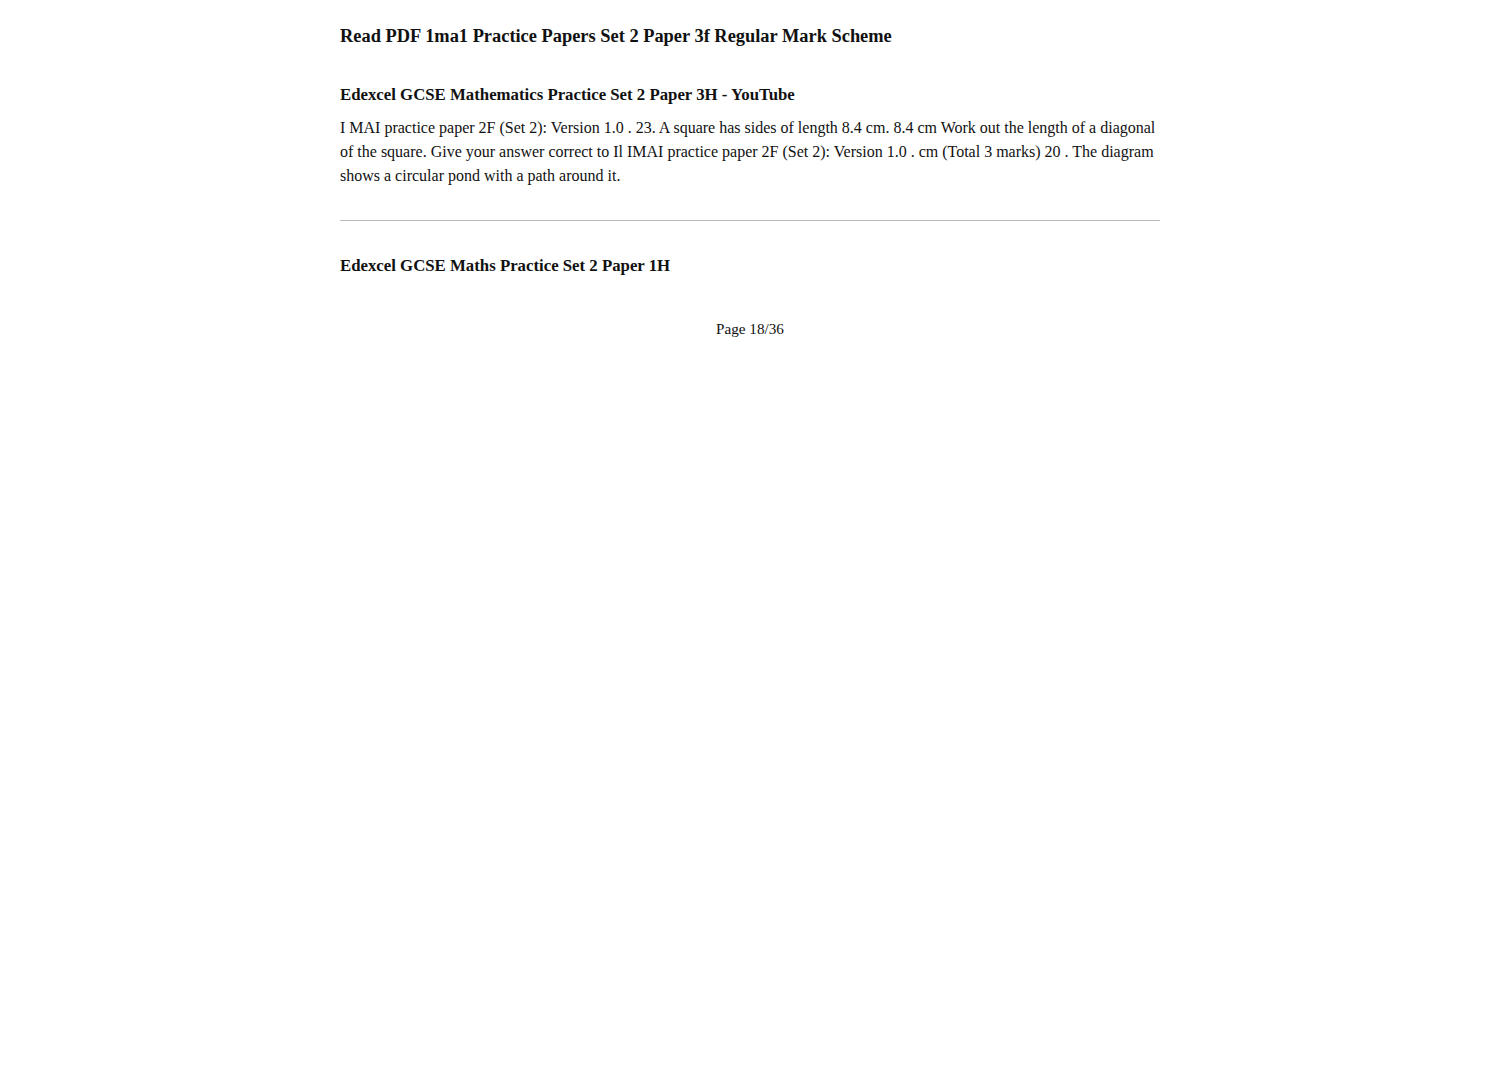Read PDF 1ma1 Practice Papers Set 2 Paper 3f Regular Mark Scheme
Edexcel GCSE Mathematics Practice Set 2 Paper 3H - YouTube
I MAI practice paper 2F (Set 2): Version 1.0 . 23. A square has sides of length 8.4 cm. 8.4 cm Work out the length of a diagonal of the square. Give your answer correct to Il IMAI practice paper 2F (Set 2): Version 1.0 . cm (Total 3 marks) 20 . The diagram shows a circular pond with a path around it.
Edexcel GCSE Maths Practice Set 2 Paper 1H
Page 18/36